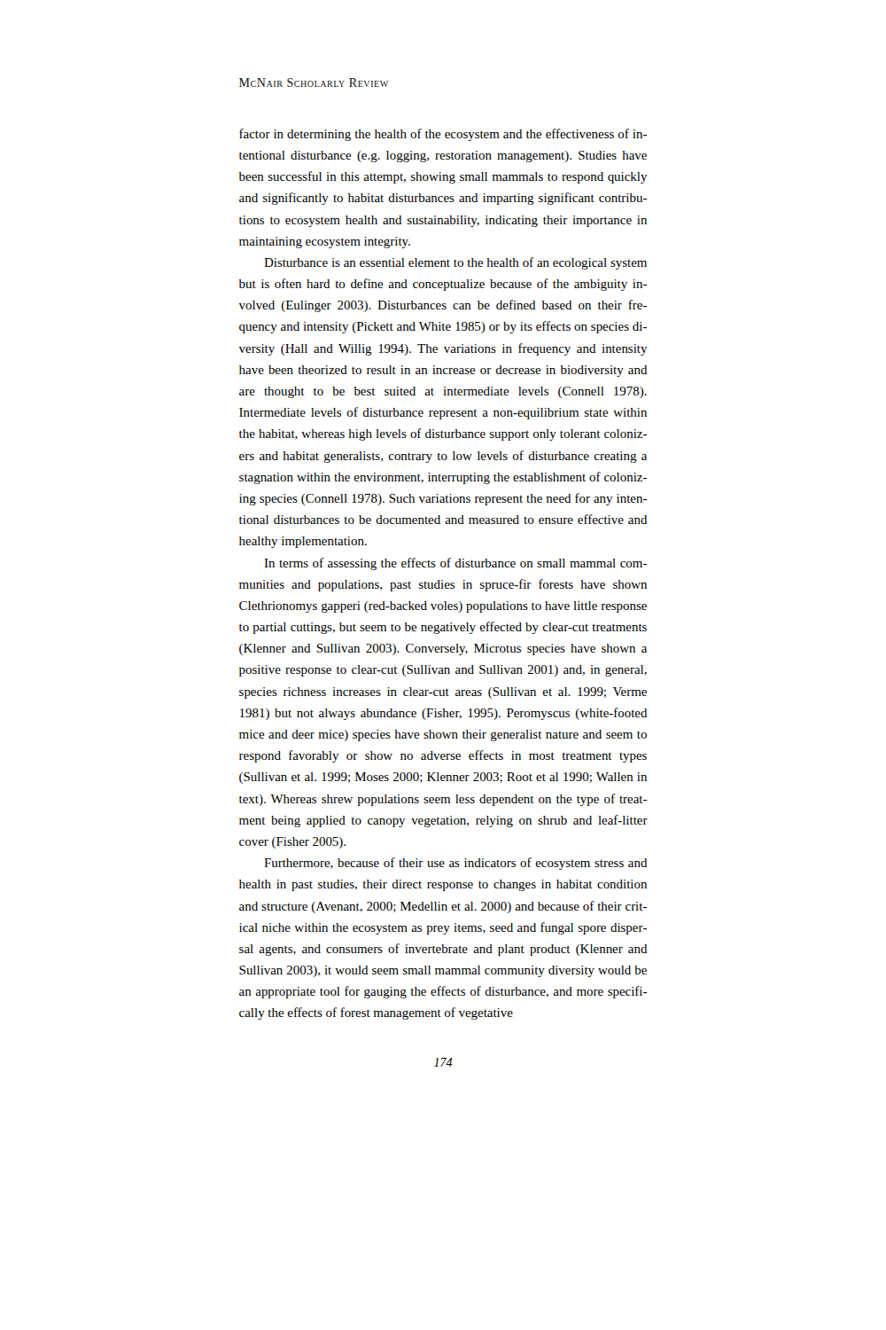McNair Scholarly Review
factor in determining the health of the ecosystem and the effectiveness of intentional disturbance (e.g. logging, restoration management). Studies have been successful in this attempt, showing small mammals to respond quickly and significantly to habitat disturbances and imparting significant contributions to ecosystem health and sustainability, indicating their importance in maintaining ecosystem integrity.
Disturbance is an essential element to the health of an ecological system but is often hard to define and conceptualize because of the ambiguity involved (Eulinger 2003). Disturbances can be defined based on their frequency and intensity (Pickett and White 1985) or by its effects on species diversity (Hall and Willig 1994). The variations in frequency and intensity have been theorized to result in an increase or decrease in biodiversity and are thought to be best suited at intermediate levels (Connell 1978). Intermediate levels of disturbance represent a non-equilibrium state within the habitat, whereas high levels of disturbance support only tolerant colonizers and habitat generalists, contrary to low levels of disturbance creating a stagnation within the environment, interrupting the establishment of colonizing species (Connell 1978). Such variations represent the need for any intentional disturbances to be documented and measured to ensure effective and healthy implementation.
In terms of assessing the effects of disturbance on small mammal communities and populations, past studies in spruce-fir forests have shown Clethrionomys gapperi (red-backed voles) populations to have little response to partial cuttings, but seem to be negatively effected by clear-cut treatments (Klenner and Sullivan 2003). Conversely, Microtus species have shown a positive response to clear-cut (Sullivan and Sullivan 2001) and, in general, species richness increases in clear-cut areas (Sullivan et al. 1999; Verme 1981) but not always abundance (Fisher, 1995). Peromyscus (white-footed mice and deer mice) species have shown their generalist nature and seem to respond favorably or show no adverse effects in most treatment types (Sullivan et al. 1999; Moses 2000; Klenner 2003; Root et al 1990; Wallen in text). Whereas shrew populations seem less dependent on the type of treatment being applied to canopy vegetation, relying on shrub and leaf-litter cover (Fisher 2005).
Furthermore, because of their use as indicators of ecosystem stress and health in past studies, their direct response to changes in habitat condition and structure (Avenant, 2000; Medellin et al. 2000) and because of their critical niche within the ecosystem as prey items, seed and fungal spore dispersal agents, and consumers of invertebrate and plant product (Klenner and Sullivan 2003), it would seem small mammal community diversity would be an appropriate tool for gauging the effects of disturbance, and more specifically the effects of forest management of vegetative
174